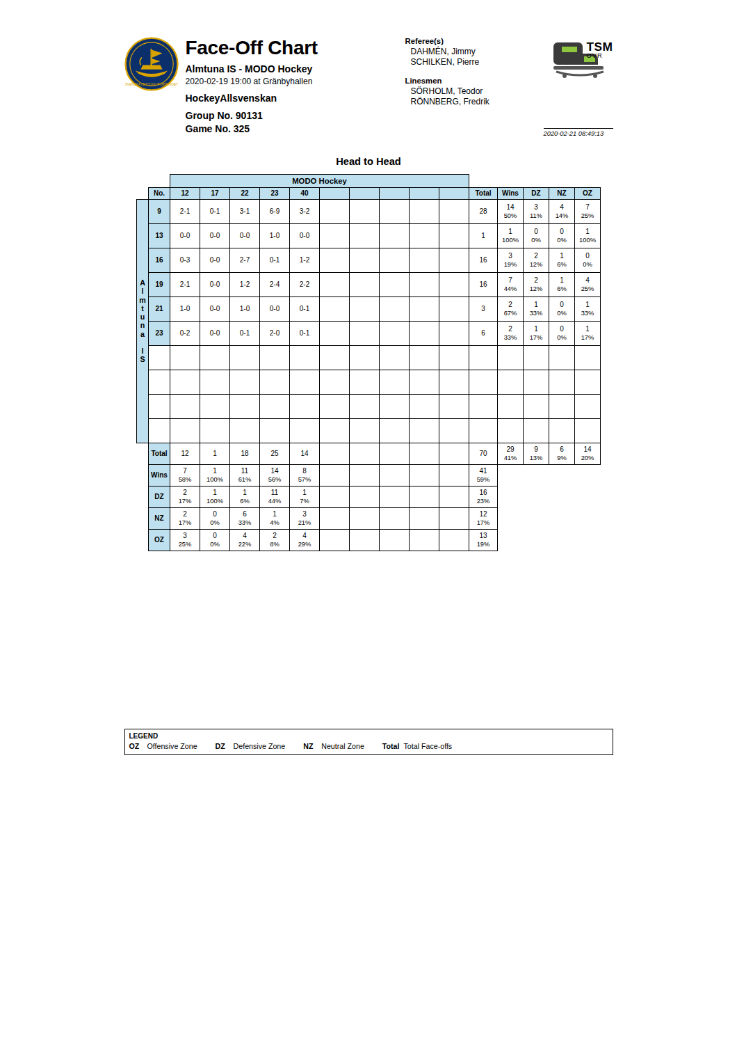SVENSKA ISHOCKEYFÖRBUNDET
Face-Off Chart
Almtuna IS - MODO Hockey
2020-02-19 19:00 at Gränbyhallen
HockeyAllsvenskan
Group No. 90131
Game No. 325
Referee(s)
DAHMÉN, Jimmy
SCHILKEN, Pierre
Linesmen
SÖRHOLM, Teodor
RÖNNBERG, Fredrik
TSM
OVR
2020-02-21 08:49:13
Head to Head
| | | MODO Hockey | | | | | |
| | No. | 12 | 17 | 22 | 23 | 40 | | | | | | Total | Wins | DZ | NZ | OZ |
| A l m t u n a I S | 9 | 2-1 | 0-1 | 3-1 | 6-9 | 3-2 | | | | | | 28 | 14 50% | 3 11% | 4 14% | 7 25% |
| 13 | 0-0 | 0-0 | 0-0 | 1-0 | 0-0 | | | | | | 1 | 1 100% | 0 0% | 0 0% | 1 100% |
| 16 | 0-3 | 0-0 | 2-7 | 0-1 | 1-2 | | | | | | 16 | 3 19% | 2 12% | 1 6% | 0 0% |
| 19 | 2-1 | 0-0 | 1-2 | 2-4 | 2-2 | | | | | | 16 | 7 44% | 2 12% | 1 6% | 4 25% |
| 21 | 1-0 | 0-0 | 1-0 | 0-0 | 0-1 | | | | | | 3 | 2 67% | 1 33% | 0 0% | 1 33% |
| 23 | 0-2 | 0-0 | 0-1 | 2-0 | 0-1 | | | | | | 6 | 2 33% | 1 17% | 0 0% | 1 17% |
| | Total | 12 | 1 | 18 | 25 | 14 | | | | | | 70 | 29 41% | 9 13% | 6 9% | 14 20% |
| | Wins | 7 58% | 1 100% | 11 61% | 14 56% | 8 57% | | | | | | 41 59% | | | | |
| | DZ | 2 17% | 1 100% | 1 6% | 11 44% | 1 7% | | | | | | 16 23% | | | | |
| | NZ | 2 17% | 0 0% | 6 33% | 1 4% | 3 21% | | | | | | 12 17% | | | | |
| | OZ | 3 25% | 0 0% | 4 22% | 2 8% | 4 29% | | | | | | 13 19% | | | | |
LEGEND
OZOffensive Zone
DZDefensive Zone
NZNeutral Zone
Total Total Face-offs